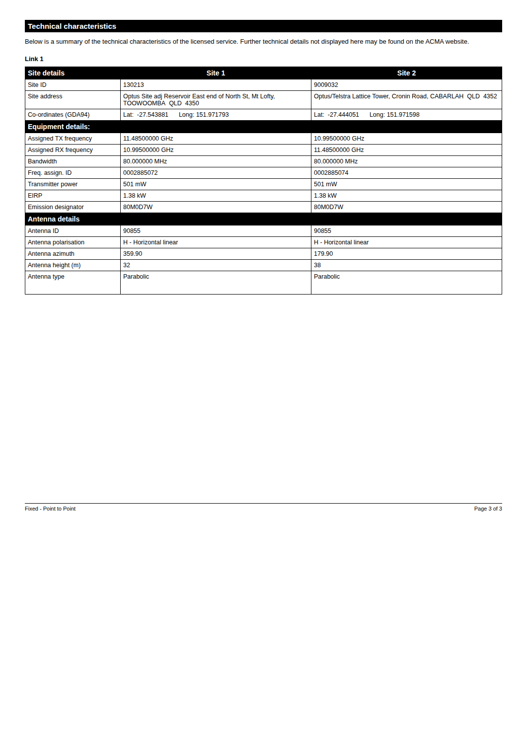Technical characteristics
Below is a summary of the technical characteristics of the licensed service. Further technical details not displayed here may be found on the ACMA website.
Link 1
| Site details | Site 1 | Site 2 |
| Site ID | 130213 | 9009032 |
| Site address | Optus Site adj Reservoir East end of North St, Mt Lofty, TOOWOOMBA QLD 4350 | Optus/Telstra Lattice Tower, Cronin Road, CABARLAH QLD 4352 |
| Co-ordinates (GDA94) | Lat: -27.543881 Long: 151.971793 | Lat: -27.444051 Long: 151.971598 |
| Equipment details: |
| Assigned TX frequency | 11.48500000 GHz | 10.99500000 GHz |
| Assigned RX frequency | 10.99500000 GHz | 11.48500000 GHz |
| Bandwidth | 80.000000 MHz | 80.000000 MHz |
| Freq. assign. ID | 0002885072 | 0002885074 |
| Transmitter power | 501 mW | 501 mW |
| EIRP | 1.38 kW | 1.38 kW |
| Emission designator | 80M0D7W | 80M0D7W |
| Antenna details |
| Antenna ID | 90855 | 90855 |
| Antenna polarisation | H - Horizontal linear | H - Horizontal linear |
| Antenna azimuth | 359.90 | 179.90 |
| Antenna height (m) | 32 | 38 |
| Antenna type | Parabolic | Parabolic |
Fixed - Point to Point Page 3 of 3